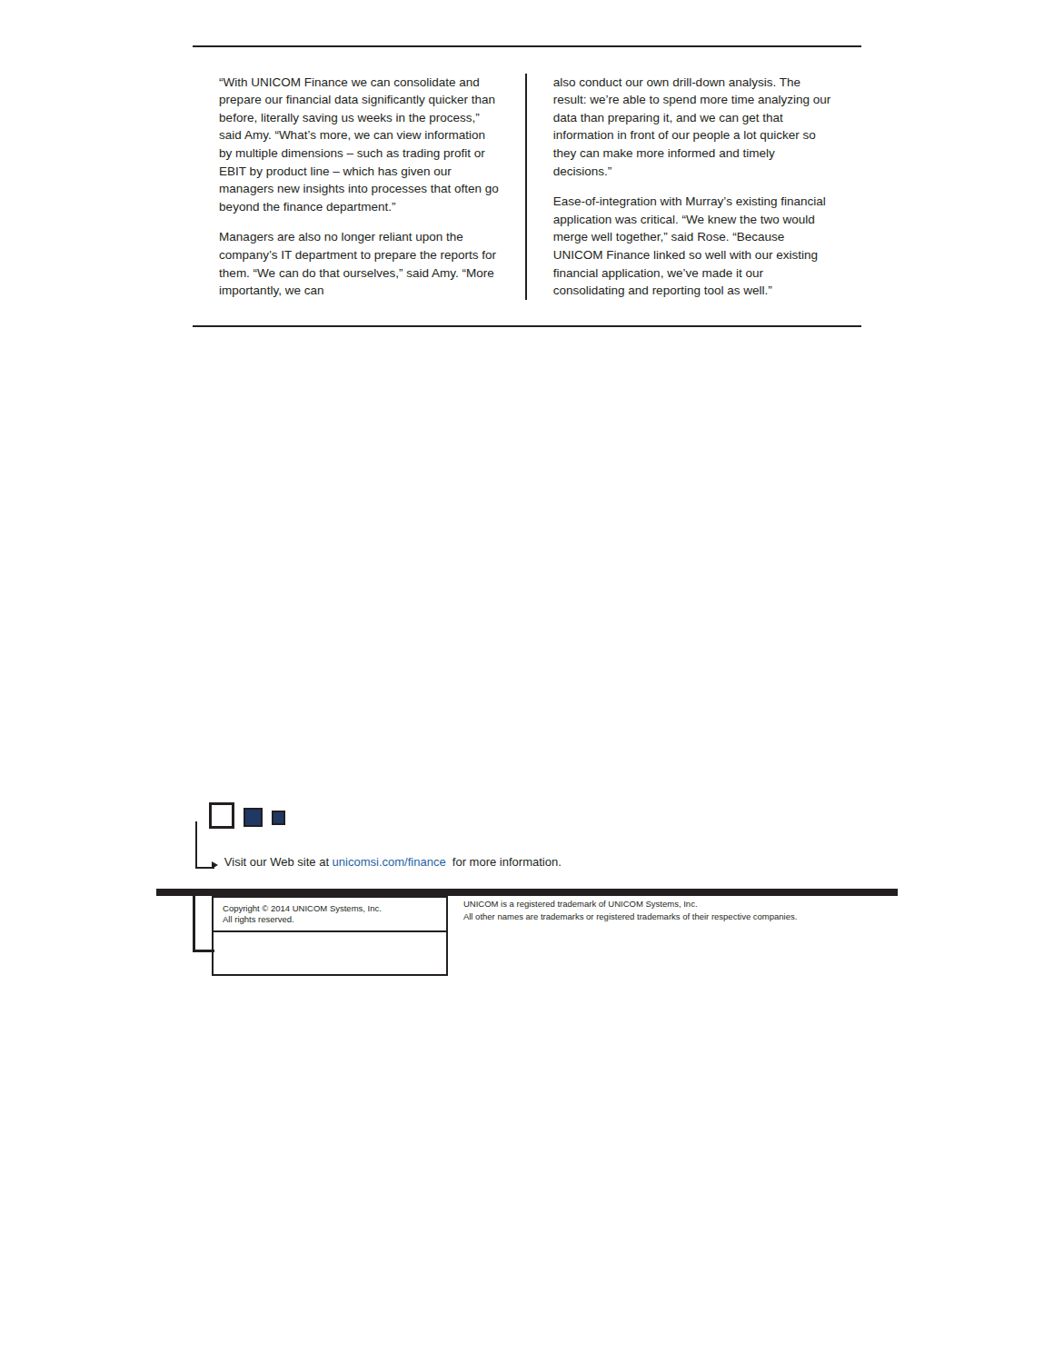“With UNICOM Finance we can consolidate and prepare our financial data significantly quicker than before, literally saving us weeks in the process,” said Amy. “What’s more, we can view information by multiple dimensions – such as trading profit or EBIT by product line – which has given our managers new insights into processes that often go beyond the finance department.”
Managers are also no longer reliant upon the company’s IT department to prepare the reports for them. “We can do that ourselves,” said Amy. “More importantly, we can
also conduct our own drill-down analysis. The result: we’re able to spend more time analyzing our data than preparing it, and we can get that information in front of our people a lot quicker so they can make more informed and timely decisions.”
Ease-of-integration with Murray’s existing financial application was critical. “We knew the two would merge well together,” said Rose. “Because UNICOM Finance linked so well with our existing financial application, we’ve made it our consolidating and reporting tool as well.”
Visit our Web site at unicomsi.com/finance for more information.
Copyright © 2014 UNICOM Systems, Inc.
All rights reserved.
UNICOM is a registered trademark of UNICOM Systems, Inc.
All other names are trademarks or registered trademarks of their respective companies.